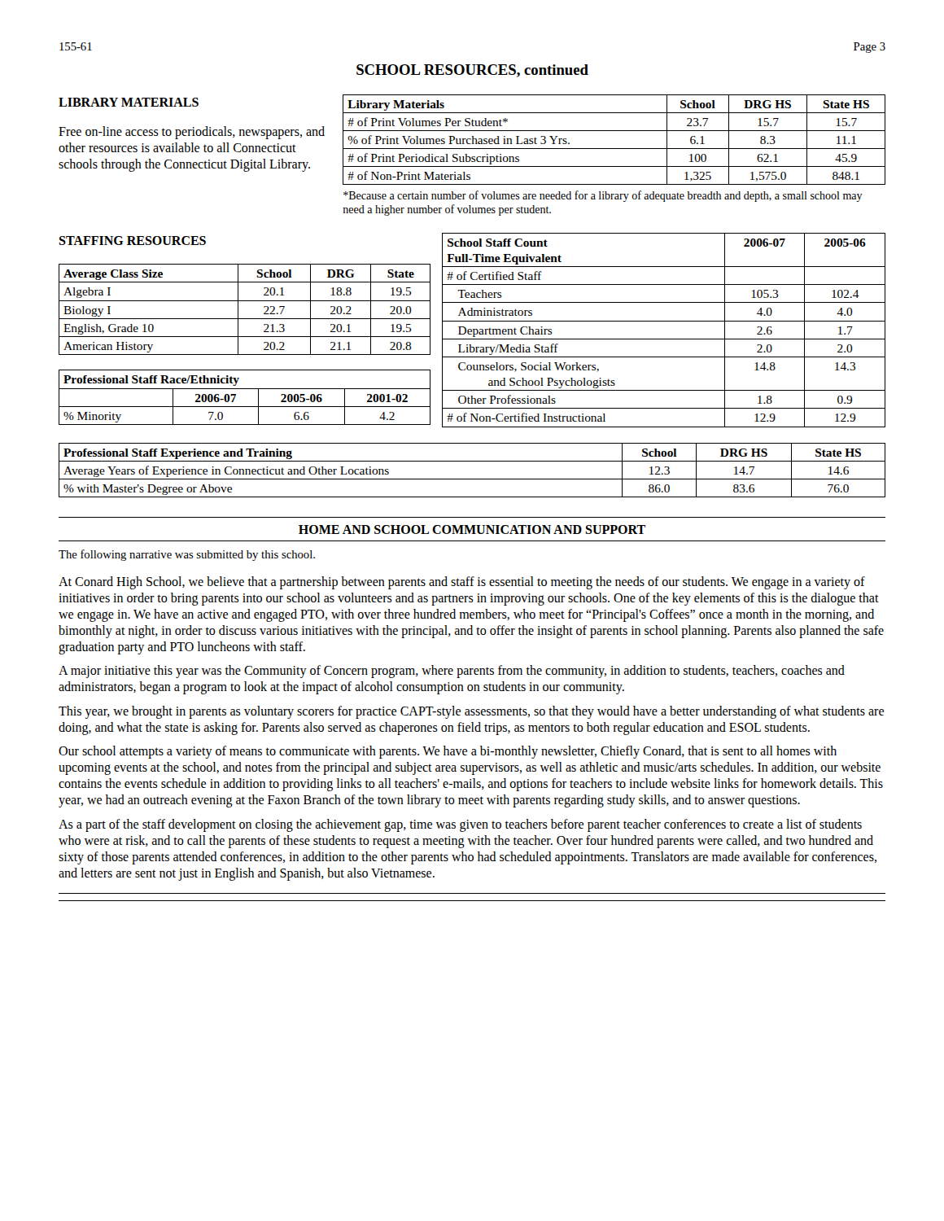155-61 Page 3
SCHOOL RESOURCES, continued
LIBRARY MATERIALS
Free on-line access to periodicals, newspapers, and other resources is available to all Connecticut schools through the Connecticut Digital Library.
| Library Materials | School | DRG HS | State HS |
| --- | --- | --- | --- |
| # of Print Volumes Per Student* | 23.7 | 15.7 | 15.7 |
| % of Print Volumes Purchased in Last 3 Yrs. | 6.1 | 8.3 | 11.1 |
| # of Print Periodical Subscriptions | 100 | 62.1 | 45.9 |
| # of Non-Print Materials | 1,325 | 1,575.0 | 848.1 |
*Because a certain number of volumes are needed for a library of adequate breadth and depth, a small school may need a higher number of volumes per student.
STAFFING RESOURCES
| Average Class Size | School | DRG | State |
| --- | --- | --- | --- |
| Algebra I | 20.1 | 18.8 | 19.5 |
| Biology I | 22.7 | 20.2 | 20.0 |
| English, Grade 10 | 21.3 | 20.1 | 19.5 |
| American History | 20.2 | 21.1 | 20.8 |
| Professional Staff Race/Ethnicity |
| --- |
| | 2006-07 | 2005-06 | 2001-02 |
| % Minority | 7.0 | 6.6 | 4.2 |
| School Staff Count Full-Time Equivalent | 2006-07 | 2005-06 |
| --- | --- | --- |
| # of Certified Staff | | |
| Teachers | 105.3 | 102.4 |
| Administrators | 4.0 | 4.0 |
| Department Chairs | 2.6 | 1.7 |
| Library/Media Staff | 2.0 | 2.0 |
| Counselors, Social Workers, and School Psychologists | 14.8 | 14.3 |
| Other Professionals | 1.8 | 0.9 |
| # of Non-Certified Instructional | 12.9 | 12.9 |
| Professional Staff Experience and Training | School | DRG HS | State HS |
| --- | --- | --- | --- |
| Average Years of Experience in Connecticut and Other Locations | 12.3 | 14.7 | 14.6 |
| % with Master's Degree or Above | 86.0 | 83.6 | 76.0 |
HOME AND SCHOOL COMMUNICATION AND SUPPORT
The following narrative was submitted by this school.
At Conard High School, we believe that a partnership between parents and staff is essential to meeting the needs of our students. We engage in a variety of initiatives in order to bring parents into our school as volunteers and as partners in improving our schools. One of the key elements of this is the dialogue that we engage in. We have an active and engaged PTO, with over three hundred members, who meet for “Principal's Coffees” once a month in the morning, and bimonthly at night, in order to discuss various initiatives with the principal, and to offer the insight of parents in school planning. Parents also planned the safe graduation party and PTO luncheons with staff.
A major initiative this year was the Community of Concern program, where parents from the community, in addition to students, teachers, coaches and administrators, began a program to look at the impact of alcohol consumption on students in our community.
This year, we brought in parents as voluntary scorers for practice CAPT-style assessments, so that they would have a better understanding of what students are doing, and what the state is asking for. Parents also served as chaperones on field trips, as mentors to both regular education and ESOL students.
Our school attempts a variety of means to communicate with parents. We have a bi-monthly newsletter, Chiefly Conard, that is sent to all homes with upcoming events at the school, and notes from the principal and subject area supervisors, as well as athletic and music/arts schedules. In addition, our website contains the events schedule in addition to providing links to all teachers' e-mails, and options for teachers to include website links for homework details. This year, we had an outreach evening at the Faxon Branch of the town library to meet with parents regarding study skills, and to answer questions.
As a part of the staff development on closing the achievement gap, time was given to teachers before parent teacher conferences to create a list of students who were at risk, and to call the parents of these students to request a meeting with the teacher. Over four hundred parents were called, and two hundred and sixty of those parents attended conferences, in addition to the other parents who had scheduled appointments. Translators are made available for conferences, and letters are sent not just in English and Spanish, but also Vietnamese.